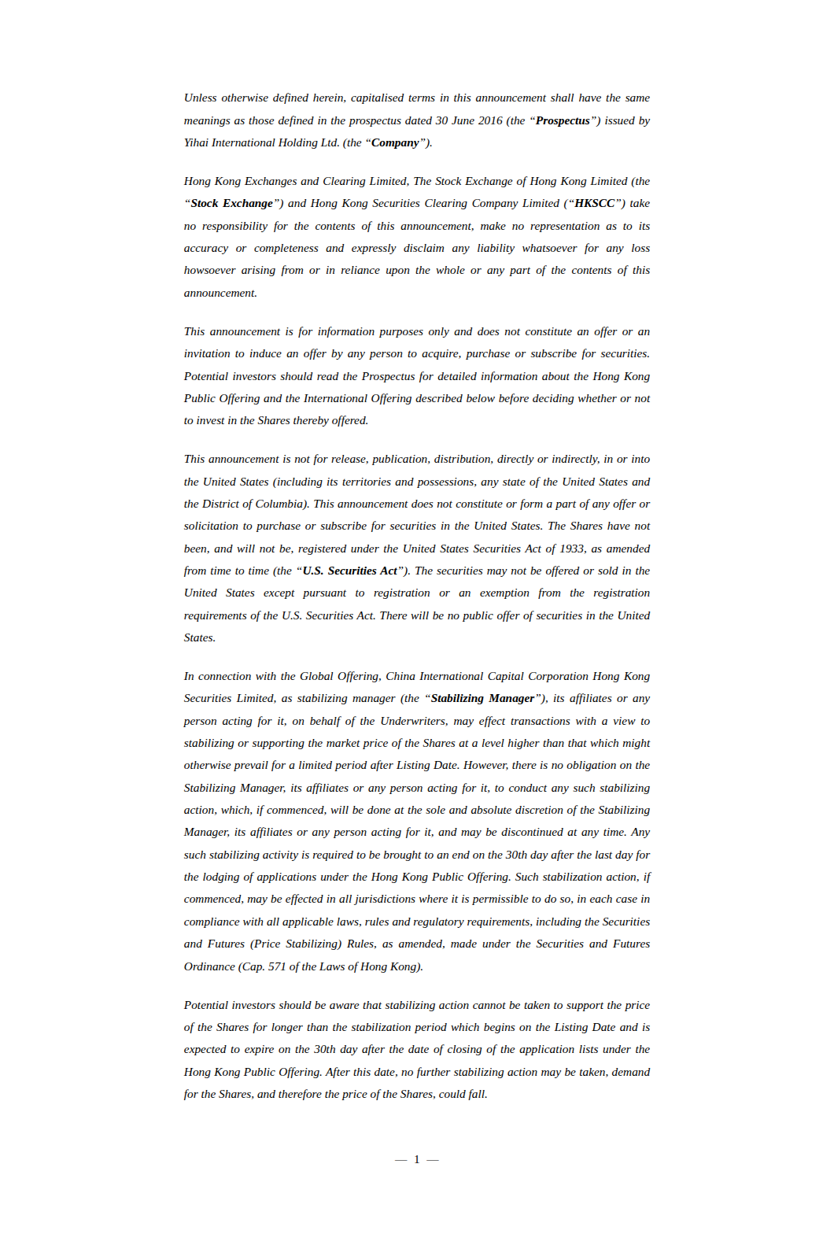Unless otherwise defined herein, capitalised terms in this announcement shall have the same meanings as those defined in the prospectus dated 30 June 2016 (the “Prospectus”) issued by Yihai International Holding Ltd. (the “Company”).
Hong Kong Exchanges and Clearing Limited, The Stock Exchange of Hong Kong Limited (the “Stock Exchange”) and Hong Kong Securities Clearing Company Limited (“HKSCC”) take no responsibility for the contents of this announcement, make no representation as to its accuracy or completeness and expressly disclaim any liability whatsoever for any loss howsoever arising from or in reliance upon the whole or any part of the contents of this announcement.
This announcement is for information purposes only and does not constitute an offer or an invitation to induce an offer by any person to acquire, purchase or subscribe for securities. Potential investors should read the Prospectus for detailed information about the Hong Kong Public Offering and the International Offering described below before deciding whether or not to invest in the Shares thereby offered.
This announcement is not for release, publication, distribution, directly or indirectly, in or into the United States (including its territories and possessions, any state of the United States and the District of Columbia). This announcement does not constitute or form a part of any offer or solicitation to purchase or subscribe for securities in the United States. The Shares have not been, and will not be, registered under the United States Securities Act of 1933, as amended from time to time (the “U.S. Securities Act”). The securities may not be offered or sold in the United States except pursuant to registration or an exemption from the registration requirements of the U.S. Securities Act. There will be no public offer of securities in the United States.
In connection with the Global Offering, China International Capital Corporation Hong Kong Securities Limited, as stabilizing manager (the “Stabilizing Manager”), its affiliates or any person acting for it, on behalf of the Underwriters, may effect transactions with a view to stabilizing or supporting the market price of the Shares at a level higher than that which might otherwise prevail for a limited period after Listing Date. However, there is no obligation on the Stabilizing Manager, its affiliates or any person acting for it, to conduct any such stabilizing action, which, if commenced, will be done at the sole and absolute discretion of the Stabilizing Manager, its affiliates or any person acting for it, and may be discontinued at any time. Any such stabilizing activity is required to be brought to an end on the 30th day after the last day for the lodging of applications under the Hong Kong Public Offering. Such stabilization action, if commenced, may be effected in all jurisdictions where it is permissible to do so, in each case in compliance with all applicable laws, rules and regulatory requirements, including the Securities and Futures (Price Stabilizing) Rules, as amended, made under the Securities and Futures Ordinance (Cap. 571 of the Laws of Hong Kong).
Potential investors should be aware that stabilizing action cannot be taken to support the price of the Shares for longer than the stabilization period which begins on the Listing Date and is expected to expire on the 30th day after the date of closing of the application lists under the Hong Kong Public Offering. After this date, no further stabilizing action may be taken, demand for the Shares, and therefore the price of the Shares, could fall.
— 1 —